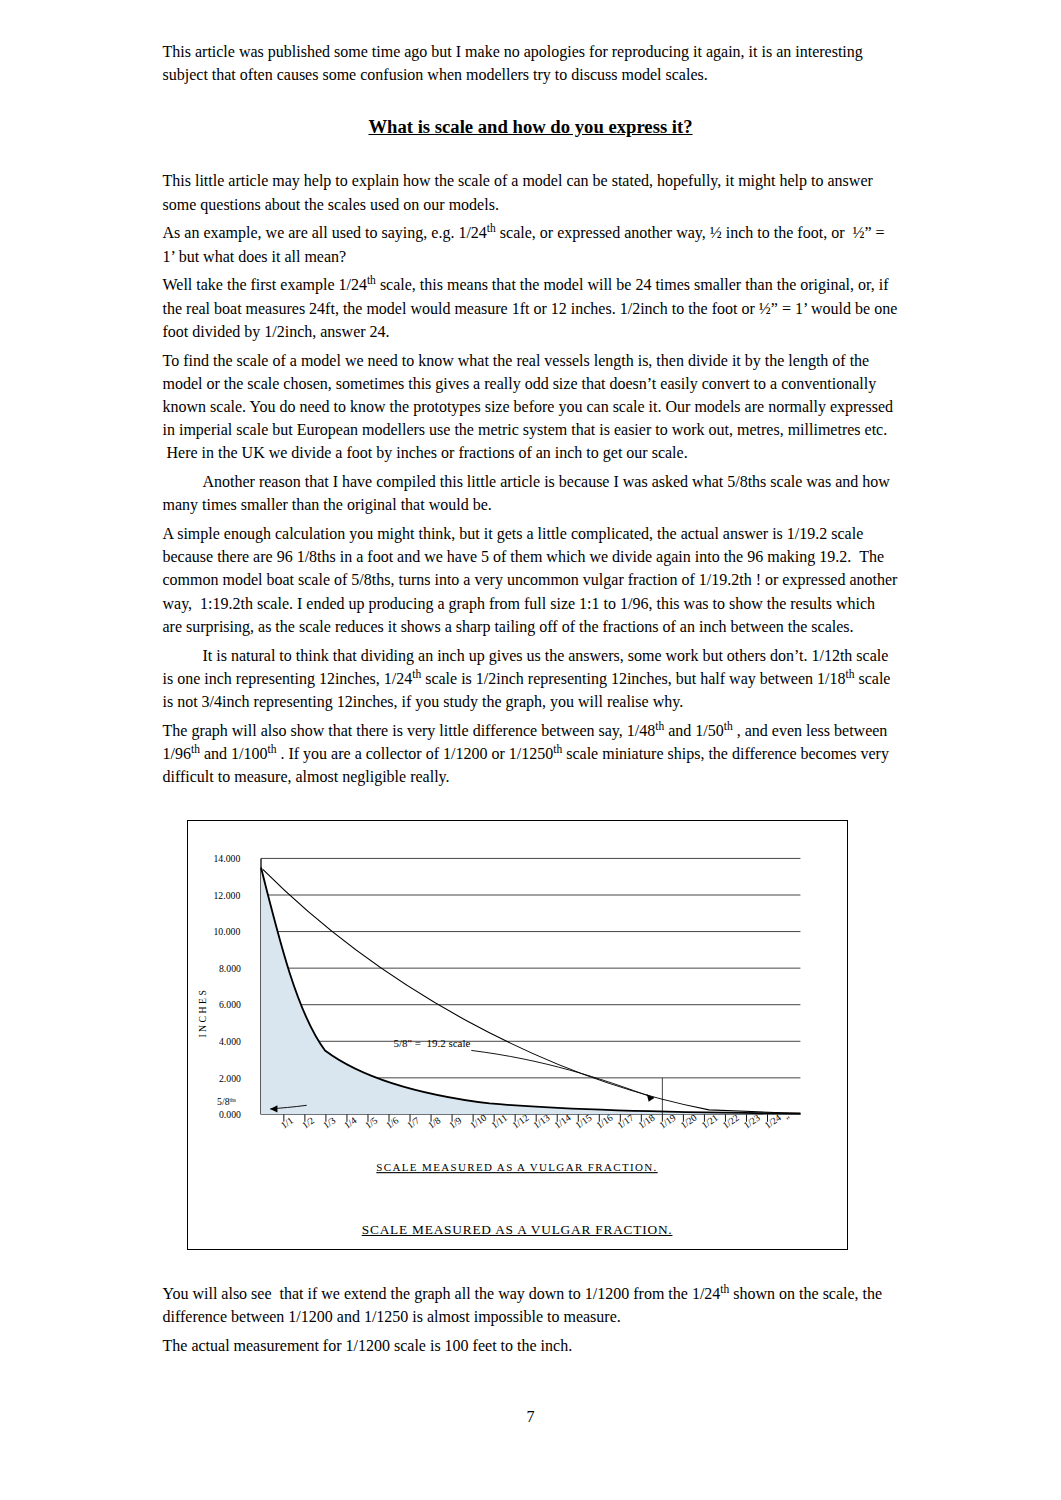This article was published some time ago but I make no apologies for reproducing it again, it is an interesting subject that often causes some confusion when modellers try to discuss model scales.
What is scale and how do you express it?
This little article may help to explain how the scale of a model can be stated, hopefully, it might help to answer some questions about the scales used on our models.
As an example, we are all used to saying, e.g. 1/24th scale, or expressed another way, ½ inch to the foot, or ½” = 1’ but what does it all mean?
Well take the first example 1/24th scale, this means that the model will be 24 times smaller than the original, or, if the real boat measures 24ft, the model would measure 1ft or 12 inches. 1/2inch to the foot or ½” = 1’ would be one foot divided by 1/2inch, answer 24.
To find the scale of a model we need to know what the real vessels length is, then divide it by the length of the model or the scale chosen, sometimes this gives a really odd size that doesn’t easily convert to a conventionally known scale. You do need to know the prototypes size before you can scale it. Our models are normally expressed in imperial scale but European modellers use the metric system that is easier to work out, metres, millimetres etc. Here in the UK we divide a foot by inches or fractions of an inch to get our scale.
Another reason that I have compiled this little article is because I was asked what 5/8ths scale was and how many times smaller than the original that would be.
A simple enough calculation you might think, but it gets a little complicated, the actual answer is 1/19.2 scale because there are 96 1/8ths in a foot and we have 5 of them which we divide again into the 96 making 19.2. The common model boat scale of 5/8ths, turns into a very uncommon vulgar fraction of 1/19.2th ! or expressed another way, 1:19.2th scale. I ended up producing a graph from full size 1:1 to 1/96, this was to show the results which are surprising, as the scale reduces it shows a sharp tailing off of the fractions of an inch between the scales.
It is natural to think that dividing an inch up gives us the answers, some work but others don’t. 1/12th scale is one inch representing 12inches, 1/24th scale is 1/2inch representing 12inches, but half way between 1/18th scale is not 3/4inch representing 12inches, if you study the graph, you will realise why.
The graph will also show that there is very little difference between say, 1/48th and 1/50th , and even less between 1/96th and 1/100th . If you are a collector of 1/1200 or 1/1250th scale miniature ships, the difference becomes very difficult to measure, almost negligible really.
14.000 12.000 10.000 8.000 6.000 4.000 2.000 0.000 5/8ths I N C H E S 5/8" = 19.2 scale 1/1 1/2 1/3 1/4 1/5 1/6 1/7 1/8 1/9 1/10 1/11 1/12 1/13 1/14 1/15 1/16 1/17 1/18 1/19 1/20 1/21 1/22 1/23 1/24 " SCALE MEASURED AS A VULGAR FRACTION.
SCALE MEASURED AS A VULGAR FRACTION.
You will also see that if we extend the graph all the way down to 1/1200 from the 1/24th shown on the scale, the difference between 1/1200 and 1/1250 is almost impossible to measure.
The actual measurement for 1/1200 scale is 100 feet to the inch.
7